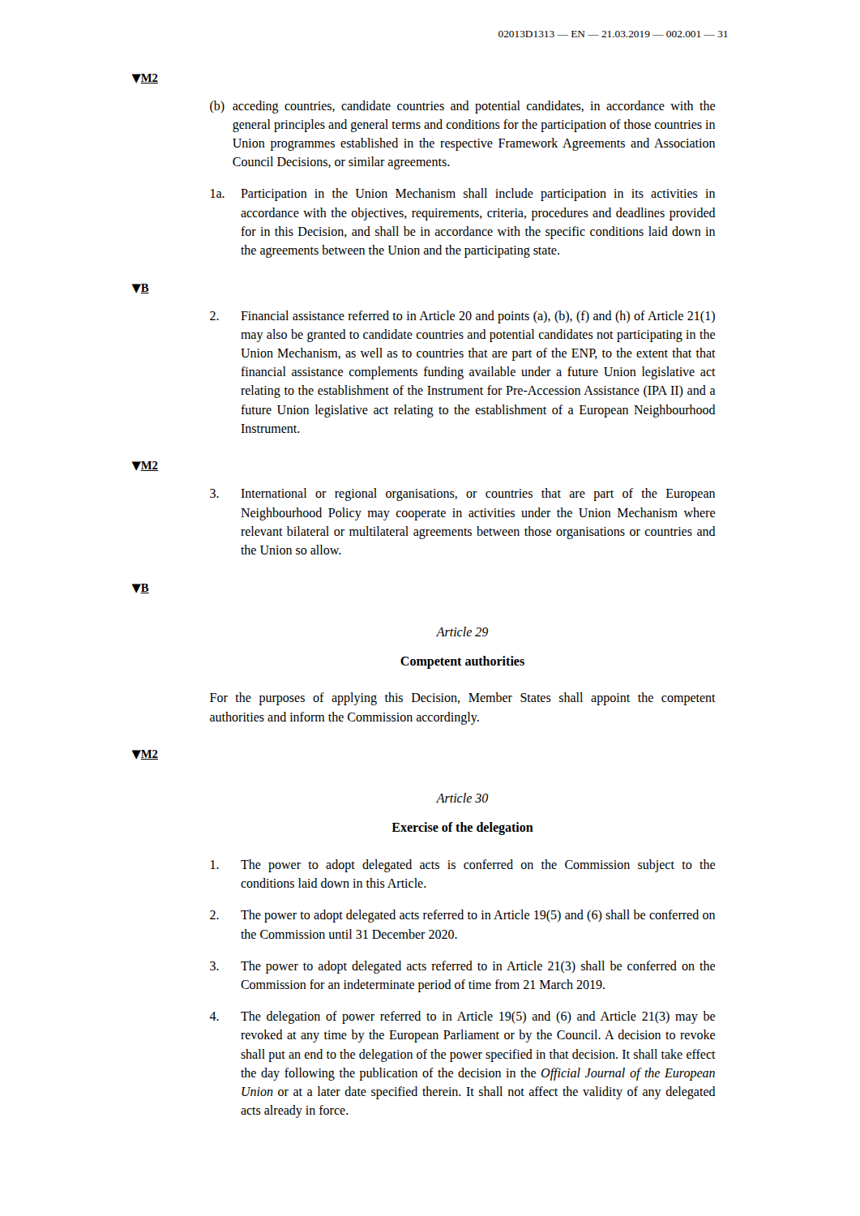02013D1313 — EN — 21.03.2019 — 002.001 — 31
▼M2
(b) acceding countries, candidate countries and potential candidates, in accordance with the general principles and general terms and conditions for the participation of those countries in Union programmes established in the respective Framework Agreements and Association Council Decisions, or similar agreements.
1a. Participation in the Union Mechanism shall include participation in its activities in accordance with the objectives, requirements, criteria, procedures and deadlines provided for in this Decision, and shall be in accordance with the specific conditions laid down in the agreements between the Union and the participating state.
▼B
2. Financial assistance referred to in Article 20 and points (a), (b), (f) and (h) of Article 21(1) may also be granted to candidate countries and potential candidates not participating in the Union Mechanism, as well as to countries that are part of the ENP, to the extent that that financial assistance complements funding available under a future Union legislative act relating to the establishment of the Instrument for Pre-Accession Assistance (IPA II) and a future Union legislative act relating to the establishment of a European Neighbourhood Instrument.
▼M2
3. International or regional organisations, or countries that are part of the European Neighbourhood Policy may cooperate in activities under the Union Mechanism where relevant bilateral or multilateral agreements between those organisations or countries and the Union so allow.
▼B
Article 29
Competent authorities
For the purposes of applying this Decision, Member States shall appoint the competent authorities and inform the Commission accordingly.
▼M2
Article 30
Exercise of the delegation
1. The power to adopt delegated acts is conferred on the Commission subject to the conditions laid down in this Article.
2. The power to adopt delegated acts referred to in Article 19(5) and (6) shall be conferred on the Commission until 31 December 2020.
3. The power to adopt delegated acts referred to in Article 21(3) shall be conferred on the Commission for an indeterminate period of time from 21 March 2019.
4. The delegation of power referred to in Article 19(5) and (6) and Article 21(3) may be revoked at any time by the European Parliament or by the Council. A decision to revoke shall put an end to the delegation of the power specified in that decision. It shall take effect the day following the publication of the decision in the Official Journal of the European Union or at a later date specified therein. It shall not affect the validity of any delegated acts already in force.